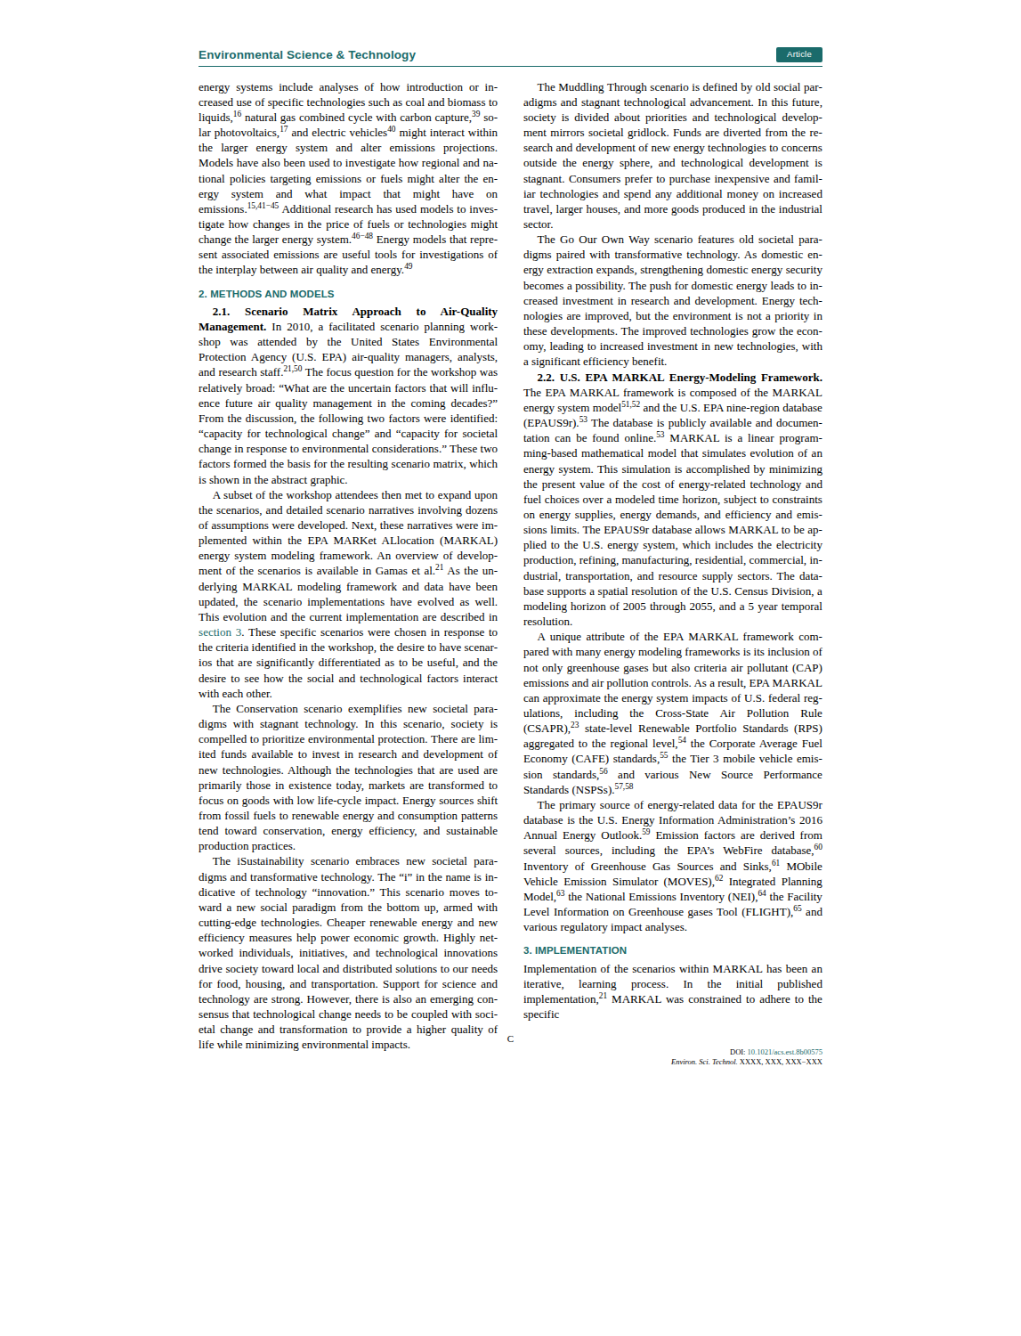Environmental Science & Technology
Article
energy systems include analyses of how introduction or increased use of specific technologies such as coal and biomass to liquids,16 natural gas combined cycle with carbon capture,39 solar photovoltaics,17 and electric vehicles40 might interact within the larger energy system and alter emissions projections. Models have also been used to investigate how regional and national policies targeting emissions or fuels might alter the energy system and what impact that might have on emissions.15,41−45 Additional research has used models to investigate how changes in the price of fuels or technologies might change the larger energy system.46−48 Energy models that represent associated emissions are useful tools for investigations of the interplay between air quality and energy.49
2. METHODS AND MODELS
2.1. Scenario Matrix Approach to Air-Quality Management. In 2010, a facilitated scenario planning workshop was attended by the United States Environmental Protection Agency (U.S. EPA) air-quality managers, analysts, and research staff.21,50 The focus question for the workshop was relatively broad: “What are the uncertain factors that will influence future air quality management in the coming decades?” From the discussion, the following two factors were identified: “capacity for technological change” and “capacity for societal change in response to environmental considerations.” These two factors formed the basis for the resulting scenario matrix, which is shown in the abstract graphic.
A subset of the workshop attendees then met to expand upon the scenarios, and detailed scenario narratives involving dozens of assumptions were developed. Next, these narratives were implemented within the EPA MARKet ALlocation (MARKAL) energy system modeling framework. An overview of development of the scenarios is available in Gamas et al.21 As the underlying MARKAL modeling framework and data have been updated, the scenario implementations have evolved as well. This evolution and the current implementation are described in section 3. These specific scenarios were chosen in response to the criteria identified in the workshop, the desire to have scenarios that are significantly differentiated as to be useful, and the desire to see how the social and technological factors interact with each other.
The Conservation scenario exemplifies new societal paradigms with stagnant technology. In this scenario, society is compelled to prioritize environmental protection. There are limited funds available to invest in research and development of new technologies. Although the technologies that are used are primarily those in existence today, markets are transformed to focus on goods with low life-cycle impact. Energy sources shift from fossil fuels to renewable energy and consumption patterns tend toward conservation, energy efficiency, and sustainable production practices.
The iSustainability scenario embraces new societal paradigms and transformative technology. The “i” in the name is indicative of technology “innovation.” This scenario moves toward a new social paradigm from the bottom up, armed with cutting-edge technologies. Cheaper renewable energy and new efficiency measures help power economic growth. Highly networked individuals, initiatives, and technological innovations drive society toward local and distributed solutions to our needs for food, housing, and transportation. Support for science and technology are strong. However, there is also an emerging consensus that technological change needs to be coupled with societal change and transformation to provide a higher quality of life while minimizing environmental impacts.
The Muddling Through scenario is defined by old social paradigms and stagnant technological advancement. In this future, society is divided about priorities and technological development mirrors societal gridlock. Funds are diverted from the research and development of new energy technologies to concerns outside the energy sphere, and technological development is stagnant. Consumers prefer to purchase inexpensive and familiar technologies and spend any additional money on increased travel, larger houses, and more goods produced in the industrial sector.
The Go Our Own Way scenario features old societal paradigms paired with transformative technology. As domestic energy extraction expands, strengthening domestic energy security becomes a possibility. The push for domestic energy leads to increased investment in research and development. Energy technologies are improved, but the environment is not a priority in these developments. The improved technologies grow the economy, leading to increased investment in new technologies, with a significant efficiency benefit.
2.2. U.S. EPA MARKAL Energy-Modeling Framework. The EPA MARKAL framework is composed of the MARKAL energy system model51,52 and the U.S. EPA nine-region database (EPAUS9r).53 The database is publicly available and documentation can be found online.53 MARKAL is a linear programming-based mathematical model that simulates evolution of an energy system. This simulation is accomplished by minimizing the present value of the cost of energy-related technology and fuel choices over a modeled time horizon, subject to constraints on energy supplies, energy demands, and efficiency and emissions limits. The EPAUS9r database allows MARKAL to be applied to the U.S. energy system, which includes the electricity production, refining, manufacturing, residential, commercial, industrial, transportation, and resource supply sectors. The database supports a spatial resolution of the U.S. Census Division, a modeling horizon of 2005 through 2055, and a 5 year temporal resolution.
A unique attribute of the EPA MARKAL framework compared with many energy modeling frameworks is its inclusion of not only greenhouse gases but also criteria air pollutant (CAP) emissions and air pollution controls. As a result, EPA MARKAL can approximate the energy system impacts of U.S. federal regulations, including the Cross-State Air Pollution Rule (CSAPR),23 state-level Renewable Portfolio Standards (RPS) aggregated to the regional level,54 the Corporate Average Fuel Economy (CAFE) standards,55 the Tier 3 mobile vehicle emission standards,56 and various New Source Performance Standards (NSPSs).57,58
The primary source of energy-related data for the EPAUS9r database is the U.S. Energy Information Administration’s 2016 Annual Energy Outlook.59 Emission factors are derived from several sources, including the EPA’s WebFire database,60 Inventory of Greenhouse Gas Sources and Sinks,61 MObile Vehicle Emission Simulator (MOVES),62 Integrated Planning Model,63 the National Emissions Inventory (NEI),64 the Facility Level Information on Greenhouse gases Tool (FLIGHT),65 and various regulatory impact analyses.
3. IMPLEMENTATION
Implementation of the scenarios within MARKAL has been an iterative, learning process. In the initial published implementation,21 MARKAL was constrained to adhere to the specific
C
DOI: 10.1021/acs.est.8b00575
Environ. Sci. Technol. XXXX, XXX, XXX−XXX